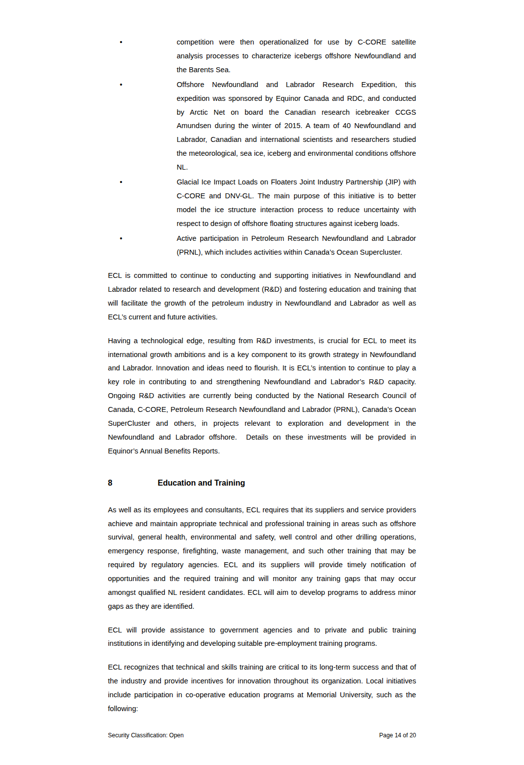competition were then operationalized for use by C-CORE satellite analysis processes to characterize icebergs offshore Newfoundland and the Barents Sea.
Offshore Newfoundland and Labrador Research Expedition, this expedition was sponsored by Equinor Canada and RDC, and conducted by Arctic Net on board the Canadian research icebreaker CCGS Amundsen during the winter of 2015. A team of 40 Newfoundland and Labrador, Canadian and international scientists and researchers studied the meteorological, sea ice, iceberg and environmental conditions offshore NL.
Glacial Ice Impact Loads on Floaters Joint Industry Partnership (JIP) with C-CORE and DNV-GL. The main purpose of this initiative is to better model the ice structure interaction process to reduce uncertainty with respect to design of offshore floating structures against iceberg loads.
Active participation in Petroleum Research Newfoundland and Labrador (PRNL), which includes activities within Canada’s Ocean Supercluster.
ECL is committed to continue to conducting and supporting initiatives in Newfoundland and Labrador related to research and development (R&D) and fostering education and training that will facilitate the growth of the petroleum industry in Newfoundland and Labrador as well as ECL’s current and future activities.
Having a technological edge, resulting from R&D investments, is crucial for ECL to meet its international growth ambitions and is a key component to its growth strategy in Newfoundland and Labrador. Innovation and ideas need to flourish. It is ECL’s intention to continue to play a key role in contributing to and strengthening Newfoundland and Labrador’s R&D capacity. Ongoing R&D activities are currently being conducted by the National Research Council of Canada, C-CORE, Petroleum Research Newfoundland and Labrador (PRNL), Canada’s Ocean SuperCluster and others, in projects relevant to exploration and development in the Newfoundland and Labrador offshore. Details on these investments will be provided in Equinor’s Annual Benefits Reports.
8 Education and Training
As well as its employees and consultants, ECL requires that its suppliers and service providers achieve and maintain appropriate technical and professional training in areas such as offshore survival, general health, environmental and safety, well control and other drilling operations, emergency response, firefighting, waste management, and such other training that may be required by regulatory agencies. ECL and its suppliers will provide timely notification of opportunities and the required training and will monitor any training gaps that may occur amongst qualified NL resident candidates. ECL will aim to develop programs to address minor gaps as they are identified.
ECL will provide assistance to government agencies and to private and public training institutions in identifying and developing suitable pre-employment training programs.
ECL recognizes that technical and skills training are critical to its long-term success and that of the industry and provide incentives for innovation throughout its organization. Local initiatives include participation in co-operative education programs at Memorial University, such as the following:
Security Classification: Open
Page 14 of 20